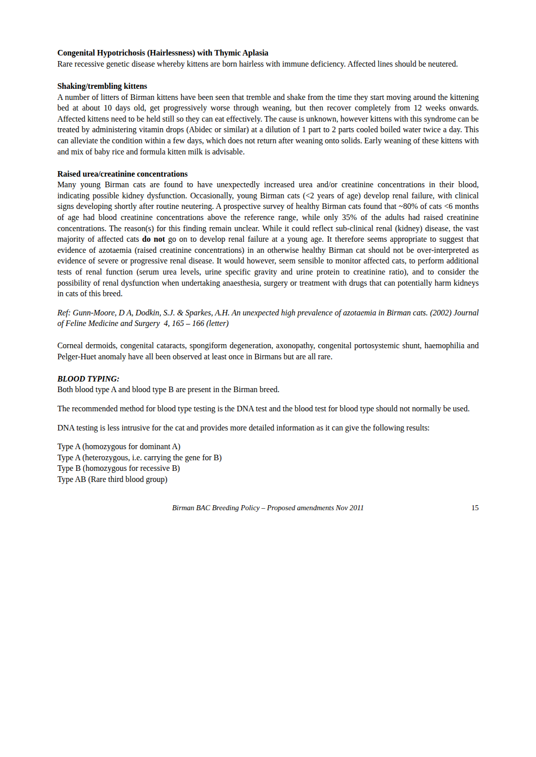Congenital Hypotrichosis (Hairlessness) with Thymic Aplasia
Rare recessive genetic disease whereby kittens are born hairless with immune deficiency. Affected lines should be neutered.
Shaking/trembling kittens
A number of litters of Birman kittens have been seen that tremble and shake from the time they start moving around the kittening bed at about 10 days old, get progressively worse through weaning, but then recover completely from 12 weeks onwards. Affected kittens need to be held still so they can eat effectively. The cause is unknown, however kittens with this syndrome can be treated by administering vitamin drops (Abidec or similar) at a dilution of 1 part to 2 parts cooled boiled water twice a day. This can alleviate the condition within a few days, which does not return after weaning onto solids. Early weaning of these kittens with and mix of baby rice and formula kitten milk is advisable.
Raised urea/creatinine concentrations
Many young Birman cats are found to have unexpectedly increased urea and/or creatinine concentrations in their blood, indicating possible kidney dysfunction. Occasionally, young Birman cats (<2 years of age) develop renal failure, with clinical signs developing shortly after routine neutering. A prospective survey of healthy Birman cats found that ~80% of cats <6 months of age had blood creatinine concentrations above the reference range, while only 35% of the adults had raised creatinine concentrations. The reason(s) for this finding remain unclear. While it could reflect sub-clinical renal (kidney) disease, the vast majority of affected cats do not go on to develop renal failure at a young age. It therefore seems appropriate to suggest that evidence of azotaemia (raised creatinine concentrations) in an otherwise healthy Birman cat should not be over-interpreted as evidence of severe or progressive renal disease. It would however, seem sensible to monitor affected cats, to perform additional tests of renal function (serum urea levels, urine specific gravity and urine protein to creatinine ratio), and to consider the possibility of renal dysfunction when undertaking anaesthesia, surgery or treatment with drugs that can potentially harm kidneys in cats of this breed.
Ref: Gunn-Moore, D A, Dodkin, S.J. & Sparkes, A.H. An unexpected high prevalence of azotaemia in Birman cats. (2002) Journal of Feline Medicine and Surgery 4, 165 – 166 (letter)
Corneal dermoids, congenital cataracts, spongiform degeneration, axonopathy, congenital portosystemic shunt, haemophilia and Pelger-Huet anomaly have all been observed at least once in Birmans but are all rare.
BLOOD TYPING:
Both blood type A and blood type B are present in the Birman breed.
The recommended method for blood type testing is the DNA test and the blood test for blood type should not normally be used.
DNA testing is less intrusive for the cat and provides more detailed information as it can give the following results:
Type A (homozygous for dominant A)
Type A (heterozygous, i.e. carrying the gene for B)
Type B (homozygous for recessive B)
Type AB (Rare third blood group)
Birman BAC Breeding Policy – Proposed amendments Nov 2011 15